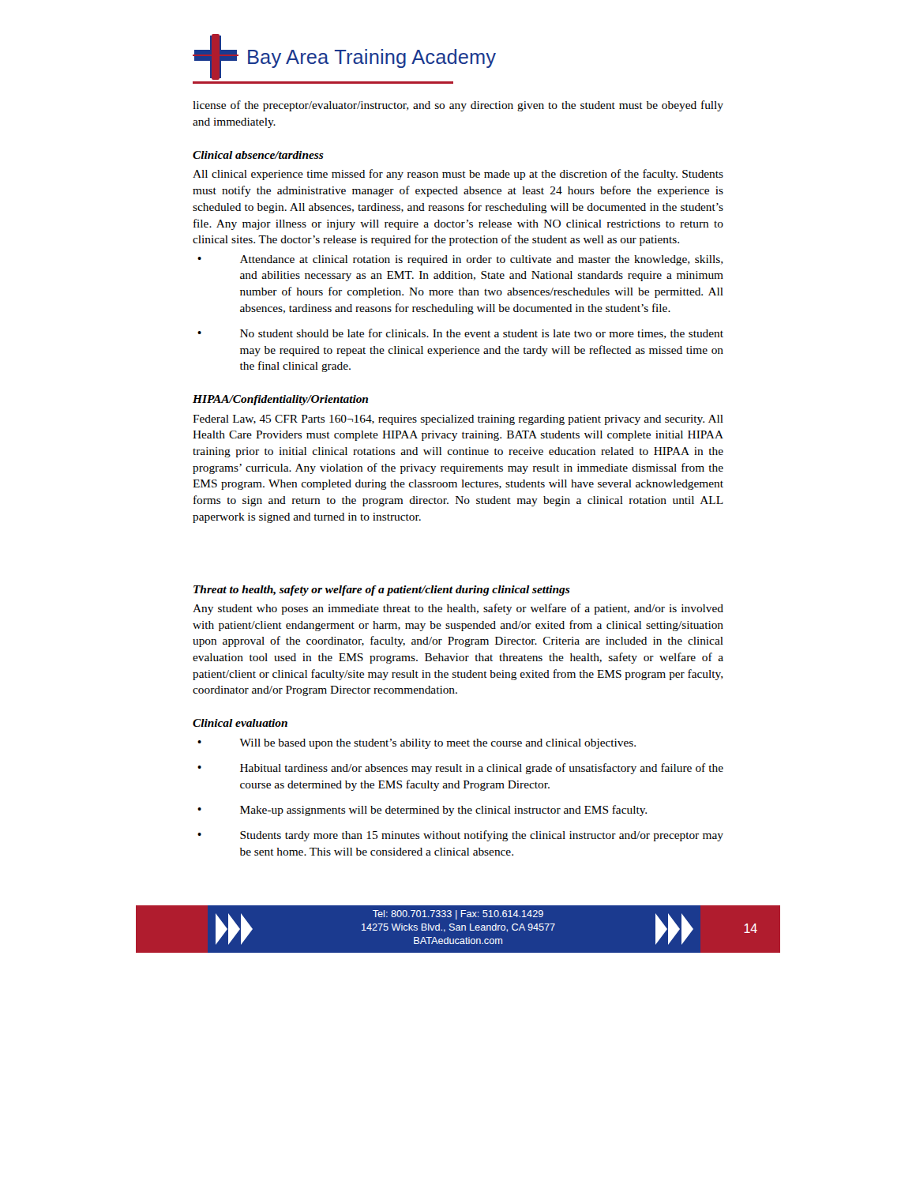Bay Area Training Academy
license of the preceptor/evaluator/instructor, and so any direction given to the student must be obeyed fully and immediately.
Clinical absence/tardiness
All clinical experience time missed for any reason must be made up at the discretion of the faculty. Students must notify the administrative manager of expected absence at least 24 hours before the experience is scheduled to begin. All absences, tardiness, and reasons for rescheduling will be documented in the student’s file. Any major illness or injury will require a doctor’s release with NO clinical restrictions to return to clinical sites. The doctor’s release is required for the protection of the student as well as our patients.
Attendance at clinical rotation is required in order to cultivate and master the knowledge, skills, and abilities necessary as an EMT. In addition, State and National standards require a minimum number of hours for completion. No more than two absences/reschedules will be permitted. All absences, tardiness and reasons for rescheduling will be documented in the student’s file.
No student should be late for clinicals. In the event a student is late two or more times, the student may be required to repeat the clinical experience and the tardy will be reflected as missed time on the final clinical grade.
HIPAA/Confidentiality/Orientation
Federal Law, 45 CFR Parts 160¬164, requires specialized training regarding patient privacy and security. All Health Care Providers must complete HIPAA privacy training. BATA students will complete initial HIPAA training prior to initial clinical rotations and will continue to receive education related to HIPAA in the programs’ curricula. Any violation of the privacy requirements may result in immediate dismissal from the EMS program. When completed during the classroom lectures, students will have several acknowledgement forms to sign and return to the program director. No student may begin a clinical rotation until ALL paperwork is signed and turned in to instructor.
Threat to health, safety or welfare of a patient/client during clinical settings
Any student who poses an immediate threat to the health, safety or welfare of a patient, and/or is involved with patient/client endangerment or harm, may be suspended and/or exited from a clinical setting/situation upon approval of the coordinator, faculty, and/or Program Director. Criteria are included in the clinical evaluation tool used in the EMS programs. Behavior that threatens the health, safety or welfare of a patient/client or clinical faculty/site may result in the student being exited from the EMS program per faculty, coordinator and/or Program Director recommendation.
Clinical evaluation
Will be based upon the student’s ability to meet the course and clinical objectives.
Habitual tardiness and/or absences may result in a clinical grade of unsatisfactory and failure of the course as determined by the EMS faculty and Program Director.
Make-up assignments will be determined by the clinical instructor and EMS faculty.
Students tardy more than 15 minutes without notifying the clinical instructor and/or preceptor may be sent home. This will be considered a clinical absence.
Tel: 800.701.7333 | Fax: 510.614.1429
14275 Wicks Blvd., San Leandro, CA 94577
BATAeducation.com
14